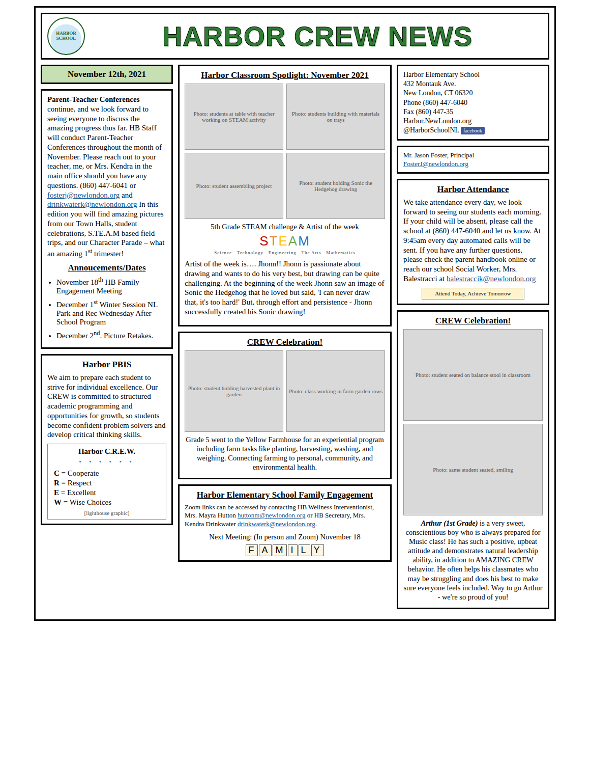HARBOR
SCHOOL
Harbor Crew News
November 12th, 2021
Parent-Teacher Conferences continue, and we look forward to seeing everyone to discuss the amazing progress thus far. HB Staff will conduct Parent-Teacher Conferences throughout the month of November. Please reach out to your teacher, me, or Mrs. Kendra in the main office should you have any questions. (860) 447-6041 or fosterj@newlondon.org and drinkwaterk@newlondon.org In this edition you will find amazing pictures from our Town Halls, student celebrations, S.TE.A.M based field trips, and our Character Parade – what an amazing 1st trimester!
Annoucements/Dates
November 18th HB Family Engagement Meeting
December 1st Winter Session NL Park and Rec Wednesday After School Program
December 2nd. Picture Retakes.
Harbor PBIS
We aim to prepare each student to strive for individual excellence. Our CREW is committed to structured academic programming and opportunities for growth, so students become confident problem solvers and develop critical thinking skills.
Harbor C.R.E.W.
• • • • • •
C = Cooperate
R = Respect
E = Excellent
W = Wise Choices
[lighthouse graphic]
Harbor Classroom Spotlight: November 2021
Photo: students at table with teacher working on STEAM activity
Photo: students building with materials on trays
Photo: student assembling project
Photo: student holding Sonic the Hedgehog drawing
5th Grade STEAM challenge & Artist of the week
STEAM
Science Technology Engineering The Arts Mathematics
Artist of the week is…. Jhonn!! Jhonn is passionate about drawing and wants to do his very best, but drawing can be quite challenging. At the beginning of the week Jhonn saw an image of Sonic the Hedgehog that he loved but said, 'I can never draw that, it's too hard!' But, through effort and persistence - Jhonn successfully created his Sonic drawing!
CREW Celebration!
Photo: student holding harvested plant in garden
Photo: class working in farm garden rows
Grade 5 went to the Yellow Farmhouse for an experiential program including farm tasks like planting, harvesting, washing, and weighing. Connecting farming to personal, community, and environmental health.
Harbor Elementary School Family Engagement
Zoom links can be accessed by contacting HB Wellness Interventionist, Mrs. Mayra Hutton huttonm@newlondon.org or HB Secretary, Mrs. Kendra Drinkwater drinkwaterk@newlondon.org.
Next Meeting: (In person and Zoom) November 18
FAMILY
Harbor Elementary School
432 Montauk Ave.
New London, CT 06320
Phone (860) 447-6040
Fax (860) 447-35
Harbor.NewLondon.org
@HarborSchoolNL facebook
Mr. Jason Foster, Principal
FosterJ@newlondon.org
Harbor Attendance
We take attendance every day, we look forward to seeing our students each morning. If your child will be absent, please call the school at (860) 447-6040 and let us know. At 9:45am every day automated calls will be sent. If you have any further questions, please check the parent handbook online or reach our school Social Worker, Mrs. Balestracci at balestraccik@newlondon.org
Attend Today, Achieve Tomorrow
CREW Celebration!
Photo: student seated on balance stool in classroom
Photo: same student seated, smiling
Arthur (1st Grade) is a very sweet, conscientious boy who is always prepared for Music class! He has such a positive, upbeat attitude and demonstrates natural leadership ability, in addition to AMAZING CREW behavior. He often helps his classmates who may be struggling and does his best to make sure everyone feels included. Way to go Arthur - we're so proud of you!